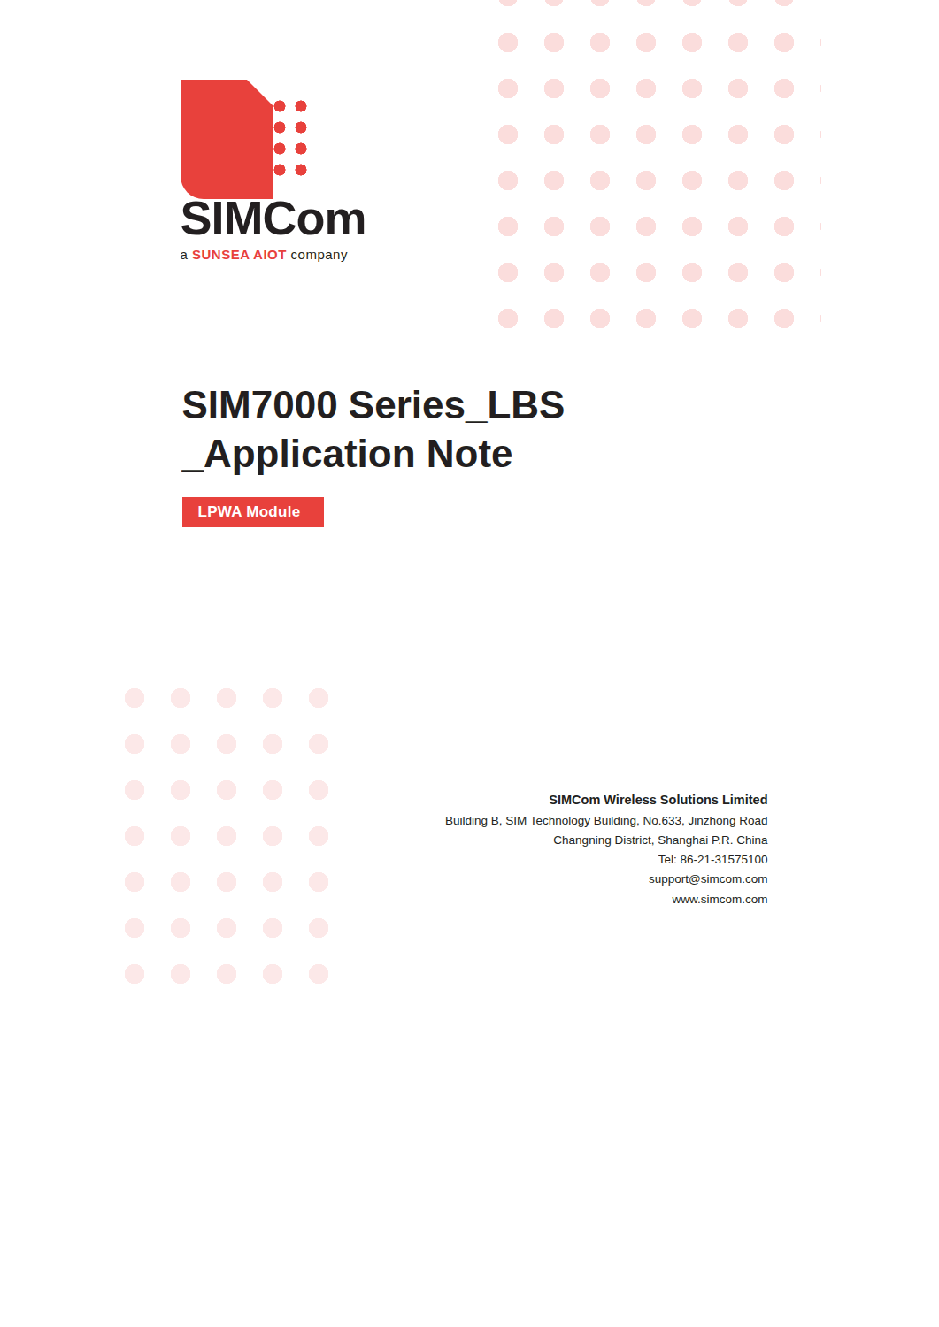SIMCom
a SUNSEA AIOT company
SIM7000 Series_LBS
_Application Note
LPWA Module
SIMCom Wireless Solutions Limited
Building B, SIM Technology Building, No.633, Jinzhong Road
Changning District, Shanghai P.R. China
Tel: 86-21-31575100
support@simcom.com
www.simcom.com